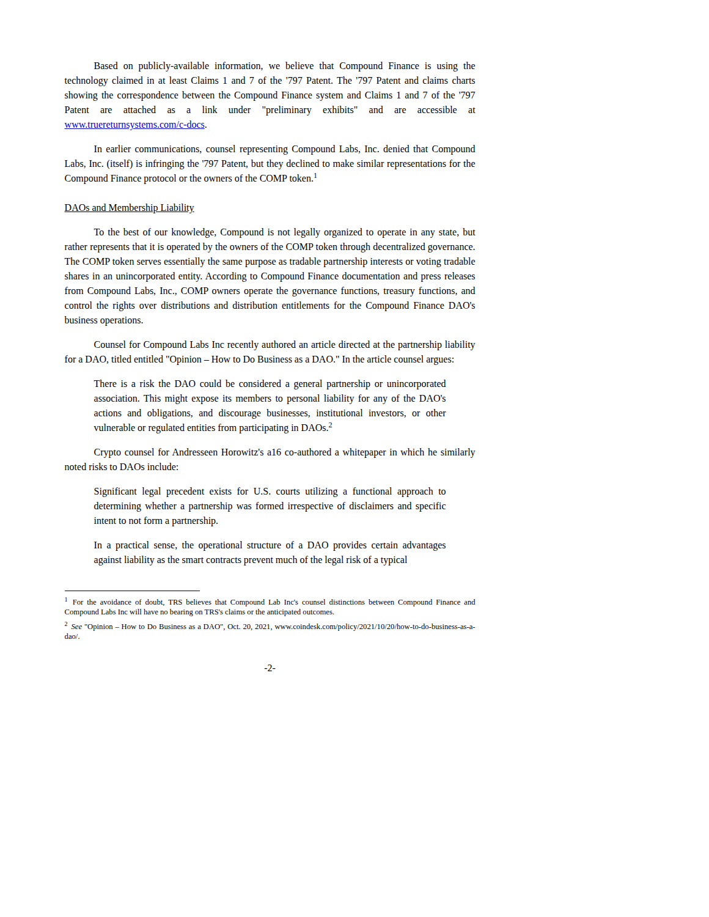Based on publicly-available information, we believe that Compound Finance is using the technology claimed in at least Claims 1 and 7 of the '797 Patent. The '797 Patent and claims charts showing the correspondence between the Compound Finance system and Claims 1 and 7 of the '797 Patent are attached as a link under "preliminary exhibits" and are accessible at www.truereturnsystems.com/c-docs.
In earlier communications, counsel representing Compound Labs, Inc. denied that Compound Labs, Inc. (itself) is infringing the '797 Patent, but they declined to make similar representations for the Compound Finance protocol or the owners of the COMP token.1
DAOs and Membership Liability
To the best of our knowledge, Compound is not legally organized to operate in any state, but rather represents that it is operated by the owners of the COMP token through decentralized governance. The COMP token serves essentially the same purpose as tradable partnership interests or voting tradable shares in an unincorporated entity. According to Compound Finance documentation and press releases from Compound Labs, Inc., COMP owners operate the governance functions, treasury functions, and control the rights over distributions and distribution entitlements for the Compound Finance DAO's business operations.
Counsel for Compound Labs Inc recently authored an article directed at the partnership liability for a DAO, titled entitled "Opinion – How to Do Business as a DAO." In the article counsel argues:
There is a risk the DAO could be considered a general partnership or unincorporated association. This might expose its members to personal liability for any of the DAO's actions and obligations, and discourage businesses, institutional investors, or other vulnerable or regulated entities from participating in DAOs.2
Crypto counsel for Andresseen Horowitz's a16 co-authored a whitepaper in which he similarly noted risks to DAOs include:
Significant legal precedent exists for U.S. courts utilizing a functional approach to determining whether a partnership was formed irrespective of disclaimers and specific intent to not form a partnership.
In a practical sense, the operational structure of a DAO provides certain advantages against liability as the smart contracts prevent much of the legal risk of a typical
1 For the avoidance of doubt, TRS believes that Compound Lab Inc's counsel distinctions between Compound Finance and Compound Labs Inc will have no bearing on TRS's claims or the anticipated outcomes.
2 See "Opinion – How to Do Business as a DAO", Oct. 20, 2021, www.coindesk.com/policy/2021/10/20/how-to-do-business-as-a-dao/.
-2-